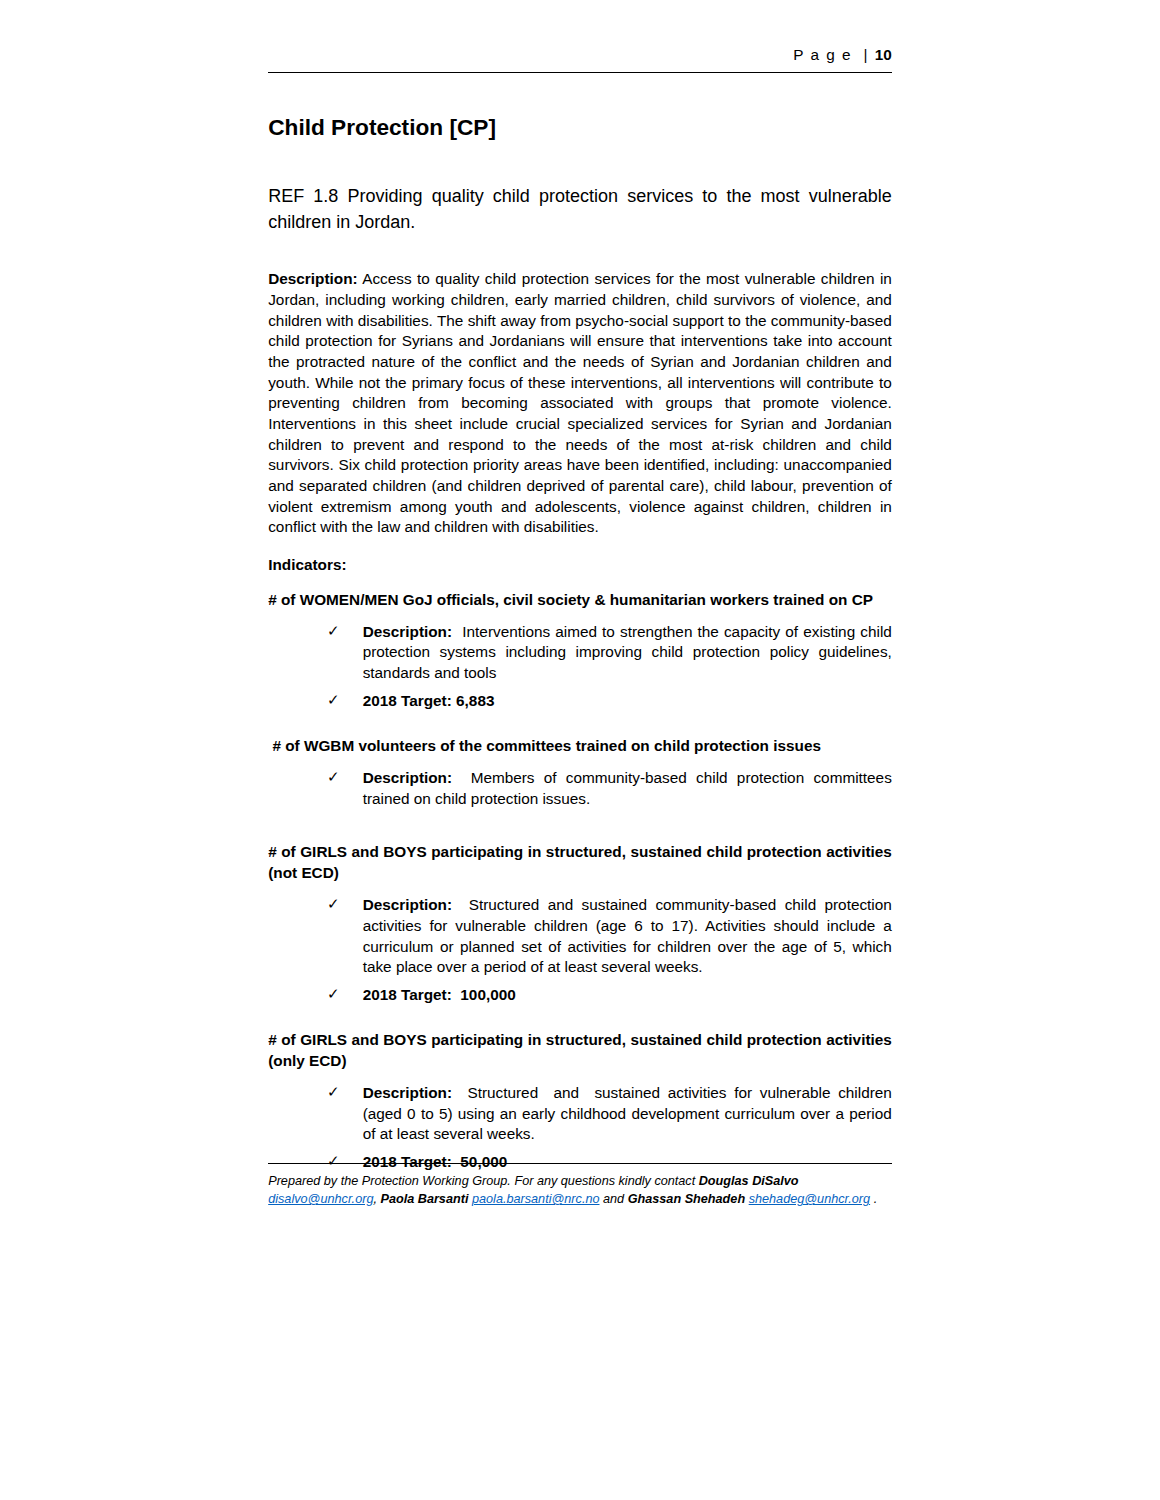P a g e | 10
Child Protection [CP]
REF 1.8 Providing quality child protection services to the most vulnerable children in Jordan.
Description: Access to quality child protection services for the most vulnerable children in Jordan, including working children, early married children, child survivors of violence, and children with disabilities. The shift away from psycho-social support to the community-based child protection for Syrians and Jordanians will ensure that interventions take into account the protracted nature of the conflict and the needs of Syrian and Jordanian children and youth. While not the primary focus of these interventions, all interventions will contribute to preventing children from becoming associated with groups that promote violence. Interventions in this sheet include crucial specialized services for Syrian and Jordanian children to prevent and respond to the needs of the most at-risk children and child survivors. Six child protection priority areas have been identified, including: unaccompanied and separated children (and children deprived of parental care), child labour, prevention of violent extremism among youth and adolescents, violence against children, children in conflict with the law and children with disabilities.
Indicators:
# of WOMEN/MEN GoJ officials, civil society & humanitarian workers trained on CP
Description: Interventions aimed to strengthen the capacity of existing child protection systems including improving child protection policy guidelines, standards and tools
2018 Target: 6,883
# of WGBM volunteers of the committees trained on child protection issues
Description: Members of community-based child protection committees trained on child protection issues.
# of GIRLS and BOYS participating in structured, sustained child protection activities (not ECD)
Description: Structured and sustained community-based child protection activities for vulnerable children (age 6 to 17). Activities should include a curriculum or planned set of activities for children over the age of 5, which take place over a period of at least several weeks.
2018 Target: 100,000
# of GIRLS and BOYS participating in structured, sustained child protection activities (only ECD)
Description: Structured and sustained activities for vulnerable children (aged 0 to 5) using an early childhood development curriculum over a period of at least several weeks.
2018 Target: 50,000
Prepared by the Protection Working Group. For any questions kindly contact Douglas DiSalvo disalvo@unhcr.org, Paola Barsanti paola.barsanti@nrc.no and Ghassan Shehadeh shehadeg@unhcr.org .